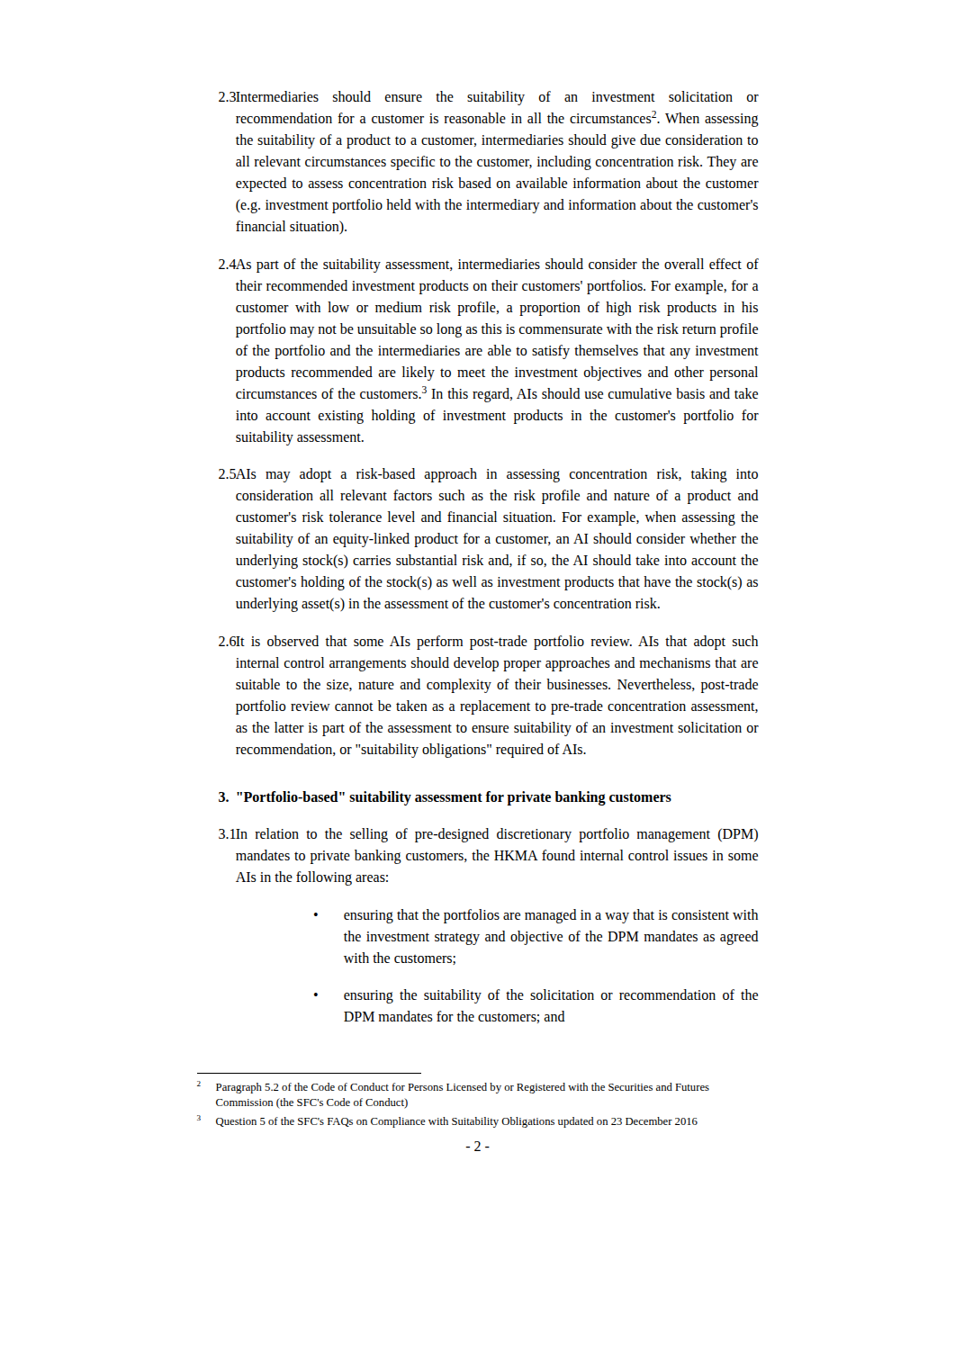2.3 Intermediaries should ensure the suitability of an investment solicitation or recommendation for a customer is reasonable in all the circumstances2. When assessing the suitability of a product to a customer, intermediaries should give due consideration to all relevant circumstances specific to the customer, including concentration risk. They are expected to assess concentration risk based on available information about the customer (e.g. investment portfolio held with the intermediary and information about the customer's financial situation).
2.4 As part of the suitability assessment, intermediaries should consider the overall effect of their recommended investment products on their customers' portfolios. For example, for a customer with low or medium risk profile, a proportion of high risk products in his portfolio may not be unsuitable so long as this is commensurate with the risk return profile of the portfolio and the intermediaries are able to satisfy themselves that any investment products recommended are likely to meet the investment objectives and other personal circumstances of the customers.3 In this regard, AIs should use cumulative basis and take into account existing holding of investment products in the customer's portfolio for suitability assessment.
2.5 AIs may adopt a risk-based approach in assessing concentration risk, taking into consideration all relevant factors such as the risk profile and nature of a product and customer's risk tolerance level and financial situation. For example, when assessing the suitability of an equity-linked product for a customer, an AI should consider whether the underlying stock(s) carries substantial risk and, if so, the AI should take into account the customer's holding of the stock(s) as well as investment products that have the stock(s) as underlying asset(s) in the assessment of the customer's concentration risk.
2.6 It is observed that some AIs perform post-trade portfolio review. AIs that adopt such internal control arrangements should develop proper approaches and mechanisms that are suitable to the size, nature and complexity of their businesses. Nevertheless, post-trade portfolio review cannot be taken as a replacement to pre-trade concentration assessment, as the latter is part of the assessment to ensure suitability of an investment solicitation or recommendation, or "suitability obligations" required of AIs.
3. "Portfolio-based" suitability assessment for private banking customers
3.1 In relation to the selling of pre-designed discretionary portfolio management (DPM) mandates to private banking customers, the HKMA found internal control issues in some AIs in the following areas:
ensuring that the portfolios are managed in a way that is consistent with the investment strategy and objective of the DPM mandates as agreed with the customers;
ensuring the suitability of the solicitation or recommendation of the DPM mandates for the customers; and
2
Paragraph 5.2 of the Code of Conduct for Persons Licensed by or Registered with the Securities and Futures Commission (the SFC's Code of Conduct)
3
Question 5 of the SFC's FAQs on Compliance with Suitability Obligations updated on 23 December 2016
- 2 -